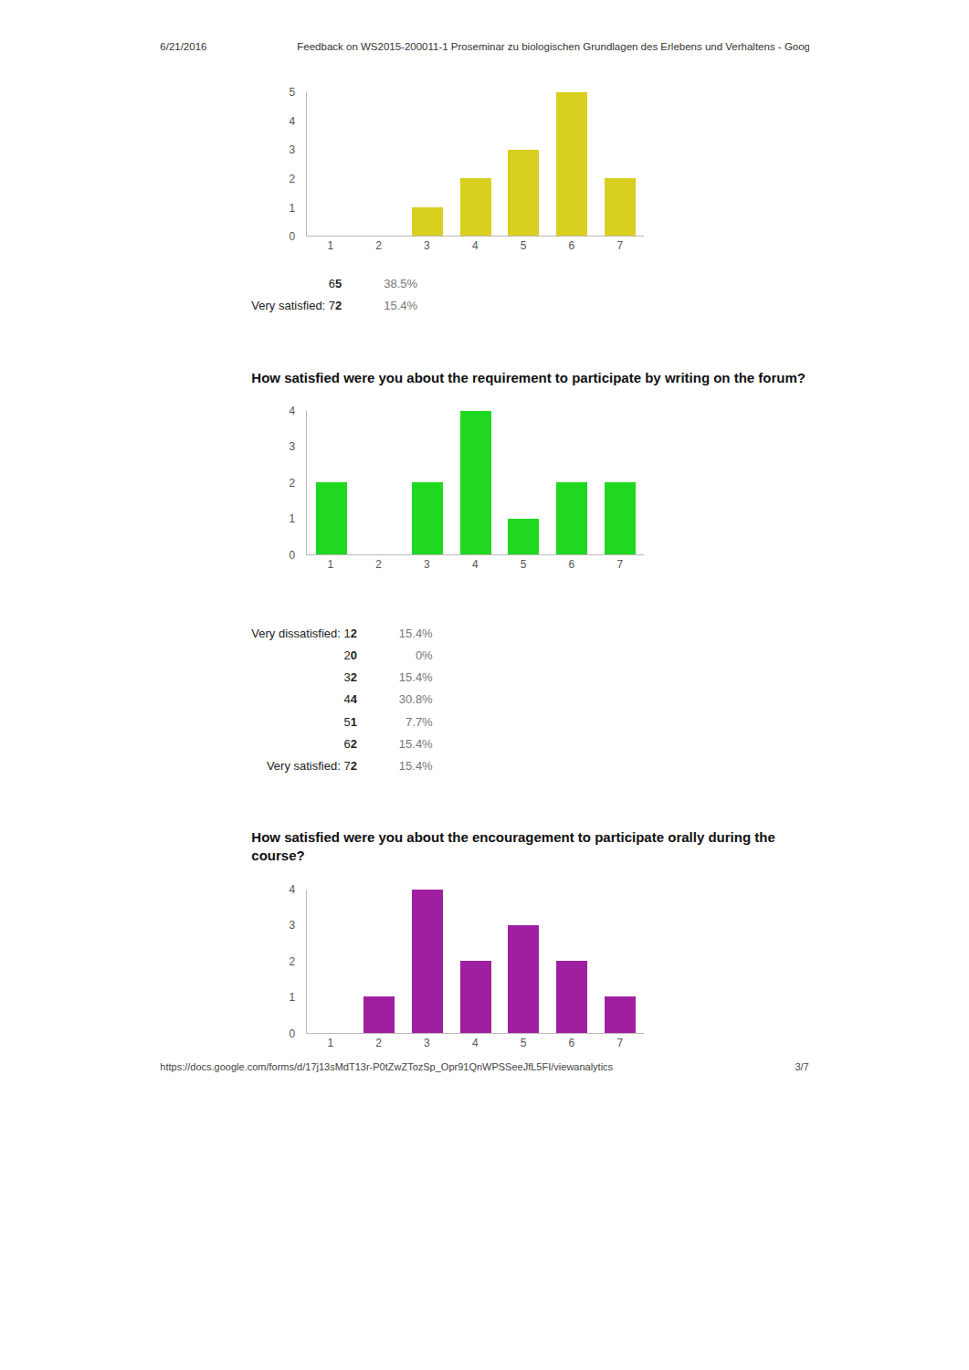6/21/2016
Feedback on WS2015-200011-1 Proseminar zu biologischen Grundlagen des Erlebens und Verhaltens - Google Forms
5 4 3 2 1 0
1234567
| 6 | 5 | 38.5% |
| Very satisfied: 7 | 2 | 15.4% |
How satisfied were you about the requirement to participate by writing on the forum?
4 3 2 1 0
1234567
| Very dissatisfied: 1 | 2 | 15.4% |
| 2 | 0 | 0% |
| 3 | 2 | 15.4% |
| 4 | 4 | 30.8% |
| 5 | 1 | 7.7% |
| 6 | 2 | 15.4% |
| Very satisfied: 7 | 2 | 15.4% |
How satisfied were you about the encouragement to participate orally during the course?
4 3 2 1 0
1234567
https://docs.google.com/forms/d/17j13sMdT13r-P0tZwZTozSp_Opr91QnWPSSeeJfL5FI/viewanalytics
3/7